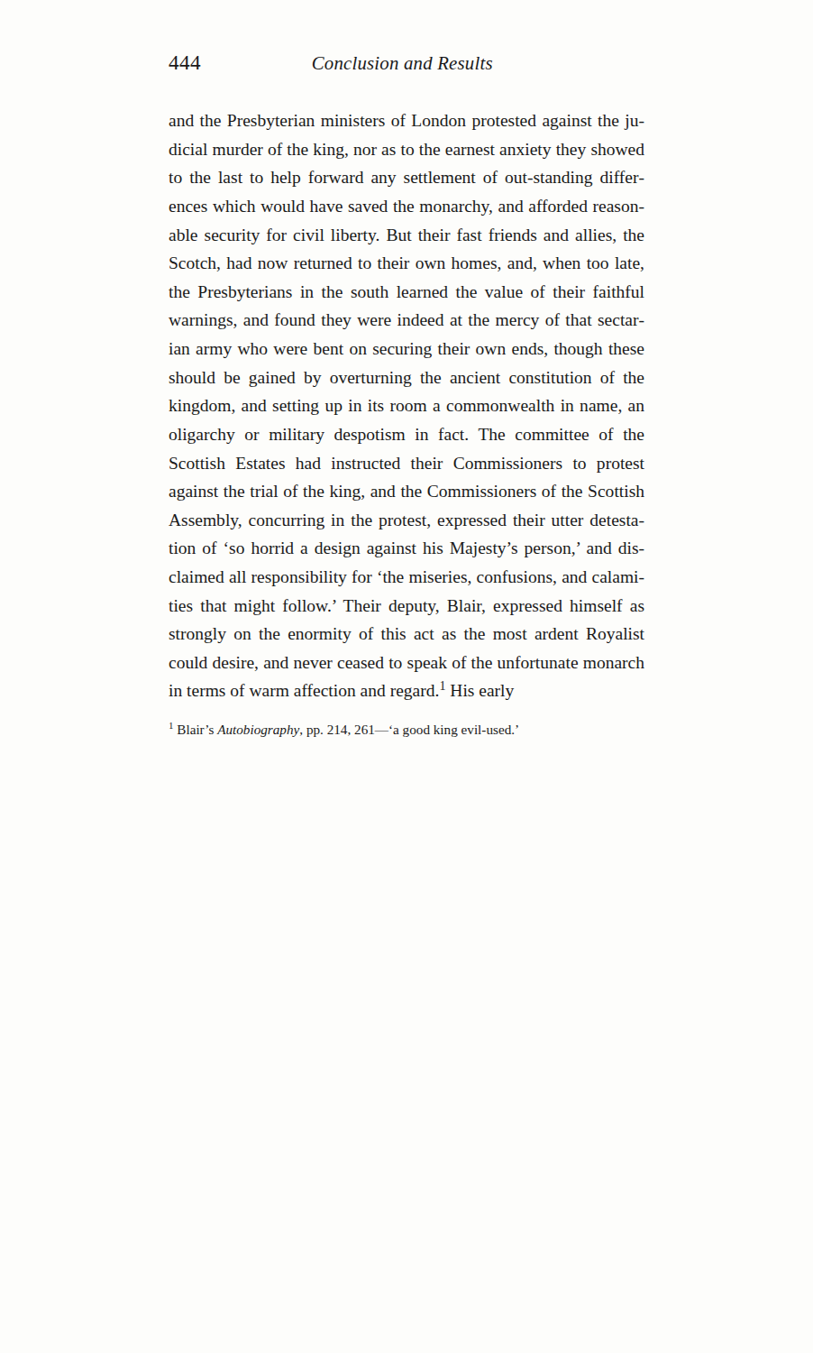444 Conclusion and Results
and the Presbyterian ministers of London protested against the judicial murder of the king, nor as to the earnest anxiety they showed to the last to help forward any settlement of out-standing differences which would have saved the monarchy, and afforded reasonable security for civil liberty. But their fast friends and allies, the Scotch, had now returned to their own homes, and, when too late, the Presbyterians in the south learned the value of their faithful warnings, and found they were indeed at the mercy of that sectarian army who were bent on securing their own ends, though these should be gained by overturning the ancient constitution of the kingdom, and setting up in its room a commonwealth in name, an oligarchy or military despotism in fact. The committee of the Scottish Estates had instructed their Commissioners to protest against the trial of the king, and the Commissioners of the Scottish Assembly, concurring in the protest, expressed their utter detestation of ‘so horrid a design against his Majesty’s person,’ and disclaimed all responsibility for ‘the miseries, confusions, and calamities that might follow.’ Their deputy, Blair, expressed himself as strongly on the enormity of this act as the most ardent Royalist could desire, and never ceased to speak of the unfortunate monarch in terms of warm affection and regard.1 His early
1 Blair’s Autobiography, pp. 214, 261—‘a good king evil-used.’